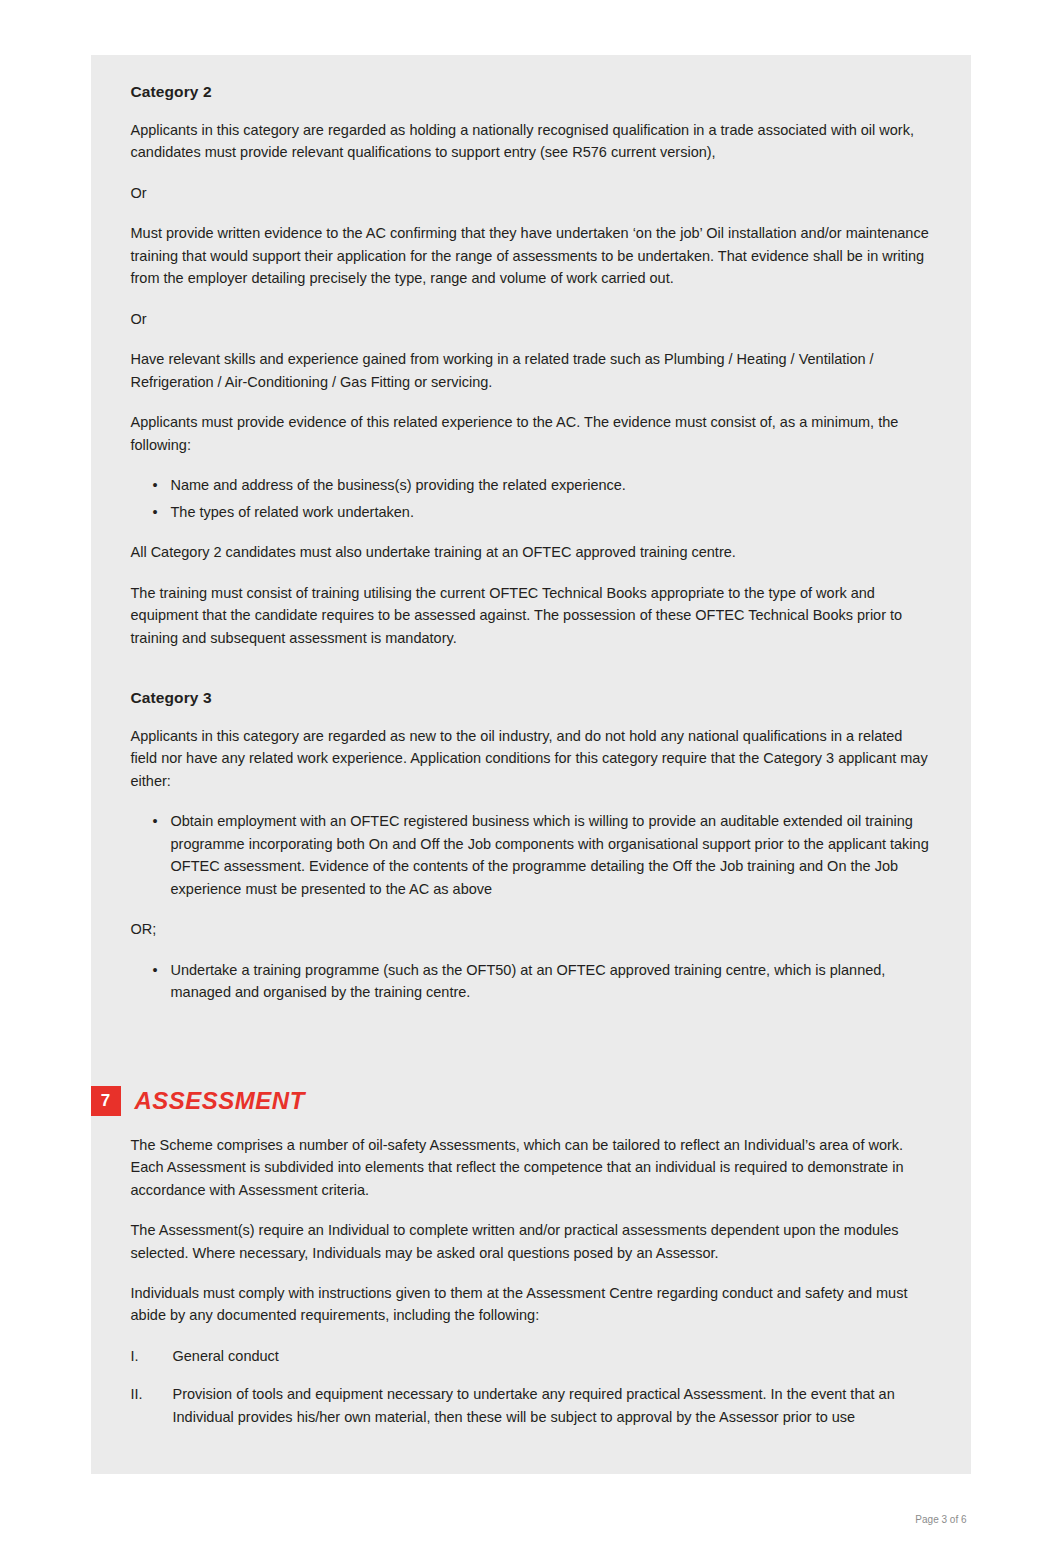Category 2
Applicants in this category are regarded as holding a nationally recognised qualification in a trade associated with oil work, candidates must provide relevant qualifications to support entry (see R576 current version),
Or
Must provide written evidence to the AC confirming that they have undertaken ‘on the job’ Oil installation and/or maintenance training that would support their application for the range of assessments to be undertaken. That evidence shall be in writing from the employer detailing precisely the type, range and volume of work carried out.
Or
Have relevant skills and experience gained from working in a related trade such as Plumbing / Heating / Ventilation / Refrigeration / Air-Conditioning / Gas Fitting or servicing.
Applicants must provide evidence of this related experience to the AC. The evidence must consist of, as a minimum, the following:
Name and address of the business(s) providing the related experience.
The types of related work undertaken.
All Category 2 candidates must also undertake training at an OFTEC approved training centre.
The training must consist of training utilising the current OFTEC Technical Books appropriate to the type of work and equipment that the candidate requires to be assessed against. The possession of these OFTEC Technical Books prior to training and subsequent assessment is mandatory.
Category 3
Applicants in this category are regarded as new to the oil industry, and do not hold any national qualifications in a related field nor have any related work experience. Application conditions for this category require that the Category 3 applicant may either:
Obtain employment with an OFTEC registered business which is willing to provide an auditable extended oil training programme incorporating both On and Off the Job components with organisational support prior to the applicant taking OFTEC assessment. Evidence of the contents of the programme detailing the Off the Job training and On the Job experience must be presented to the AC as above
OR;
Undertake a training programme (such as the OFT50) at an OFTEC approved training centre, which is planned, managed and organised by the training centre.
7
Assessment
The Scheme comprises a number of oil-safety Assessments, which can be tailored to reflect an Individual’s area of work. Each Assessment is subdivided into elements that reflect the competence that an individual is required to demonstrate in accordance with Assessment criteria.
The Assessment(s) require an Individual to complete written and/or practical assessments dependent upon the modules selected. Where necessary, Individuals may be asked oral questions posed by an Assessor.
Individuals must comply with instructions given to them at the Assessment Centre regarding conduct and safety and must abide by any documented requirements, including the following:
I. General conduct
II. Provision of tools and equipment necessary to undertake any required practical Assessment. In the event that an Individual provides his/her own material, then these will be subject to approval by the Assessor prior to use
Page 3 of 6